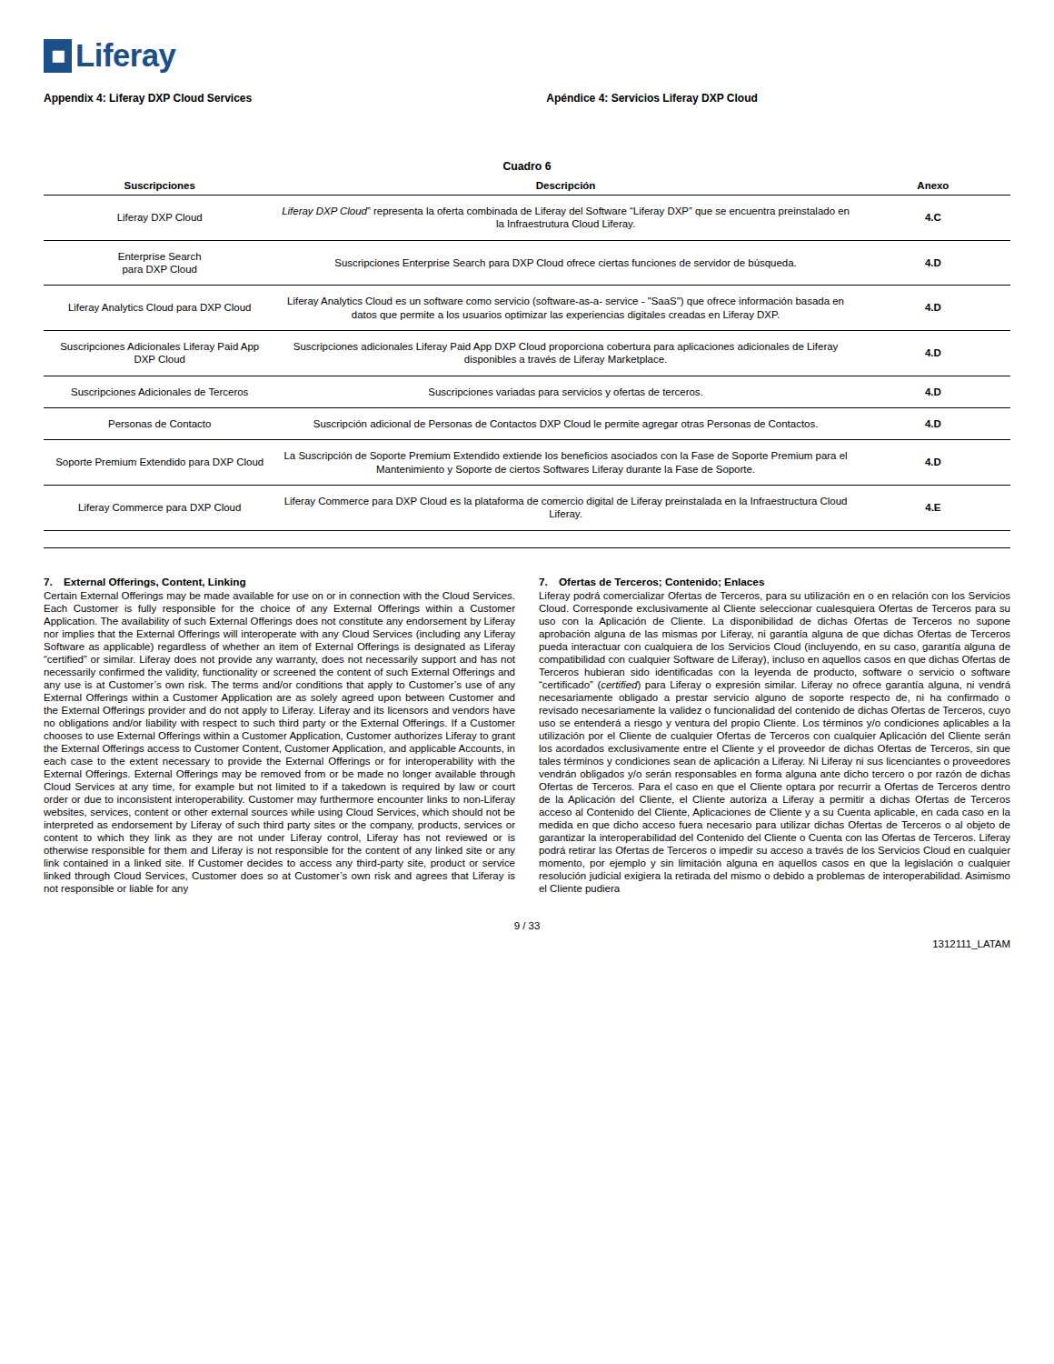■Liferay
Appendix 4: Liferay DXP Cloud Services
Apéndice 4: Servicios Liferay DXP Cloud
Cuadro 6
| Suscripciones | Descripción | Anexo |
| --- | --- | --- |
| Liferay DXP Cloud | Liferay DXP Cloud ” representa la oferta combinada de Liferay del Software “Liferay DXP” que se encuentra preinstalado en la Infraestrutura Cloud Liferay. | 4.C |
| Enterprise Search para DXP Cloud | Suscripciones Enterprise Search para DXP Cloud ofrece ciertas funciones de servidor de búsqueda. | 4.D |
| Liferay Analytics Cloud para DXP Cloud | Liferay Analytics Cloud es un software como servicio (software-as-a- service - "SaaS") que ofrece información basada en datos que permite a los usuarios optimizar las experiencias digitales creadas en Liferay DXP. | 4.D |
| Suscripciones Adicionales Liferay Paid App DXP Cloud | Suscripciones adicionales Liferay Paid App DXP Cloud proporciona cobertura para aplicaciones adicionales de Liferay disponibles a través de Liferay Marketplace. | 4.D |
| Suscripciones Adicionales de Terceros | Suscripciones variadas para servicios y ofertas de terceros. | 4.D |
| Personas de Contacto | Suscripción adicional de Personas de Contactos DXP Cloud le permite agregar otras Personas de Contactos. | 4.D |
| Soporte Premium Extendido para DXP Cloud | La Suscripción de Soporte Premium Extendido extiende los beneficios asociados con la Fase de Soporte Premium para el Mantenimiento y Soporte de ciertos Softwares Liferay durante la Fase de Soporte. | 4.D |
| Liferay Commerce para DXP Cloud | Liferay Commerce para DXP Cloud es la plataforma de comercio digital de Liferay preinstalada en la Infraestructura Cloud Liferay. | 4.E |
7. External Offerings, Content, Linking
Certain External Offerings may be made available for use on or in connection with the Cloud Services. Each Customer is fully responsible for the choice of any External Offerings within a Customer Application. The availability of such External Offerings does not constitute any endorsement by Liferay nor implies that the External Offerings will interoperate with any Cloud Services (including any Liferay Software as applicable) regardless of whether an item of External Offerings is designated as Liferay “certified” or similar. Liferay does not provide any warranty, does not necessarily support and has not necessarily confirmed the validity, functionality or screened the content of such External Offerings and any use is at Customer’s own risk. The terms and/or conditions that apply to Customer’s use of any External Offerings within a Customer Application are as solely agreed upon between Customer and the External Offerings provider and do not apply to Liferay. Liferay and its licensors and vendors have no obligations and/or liability with respect to such third party or the External Offerings. If a Customer chooses to use External Offerings within a Customer Application, Customer authorizes Liferay to grant the External Offerings access to Customer Content, Customer Application, and applicable Accounts, in each case to the extent necessary to provide the External Offerings or for interoperability with the External Offerings. External Offerings may be removed from or be made no longer available through Cloud Services at any time, for example but not limited to if a takedown is required by law or court order or due to inconsistent interoperability. Customer may furthermore encounter links to non-Liferay websites, services, content or other external sources while using Cloud Services, which should not be interpreted as endorsement by Liferay of such third party sites or the company, products, services or content to which they link as they are not under Liferay control, Liferay has not reviewed or is otherwise responsible for them and Liferay is not responsible for the content of any linked site or any link contained in a linked site. If Customer decides to access any third-party site, product or service linked through Cloud Services, Customer does so at Customer’s own risk and agrees that Liferay is not responsible or liable for any
7. Ofertas de Terceros; Contenido; Enlaces
Liferay podrá comercializar Ofertas de Terceros, para su utilización en o en relación con los Servicios Cloud. Corresponde exclusivamente al Cliente seleccionar cualesquiera Ofertas de Terceros para su uso con la Aplicación de Cliente. La disponibilidad de dichas Ofertas de Terceros no supone aprobación alguna de las mismas por Liferay, ni garantía alguna de que dichas Ofertas de Terceros pueda interactuar con cualquiera de los Servicios Cloud (incluyendo, en su caso, garantía alguna de compatibilidad con cualquier Software de Liferay), incluso en aquellos casos en que dichas Ofertas de Terceros hubieran sido identificadas con la leyenda de producto, software o servicio o software “certificado” (certified) para Liferay o expresión similar. Liferay no ofrece garantía alguna, ni vendrá necesariamente obligado a prestar servicio alguno de soporte respecto de, ni ha confirmado o revisado necesariamente la validez o funcionalidad del contenido de dichas Ofertas de Terceros, cuyo uso se entenderá a riesgo y ventura del propio Cliente. Los términos y/o condiciones aplicables a la utilización por el Cliente de cualquier Ofertas de Terceros con cualquier Aplicación del Cliente serán los acordados exclusivamente entre el Cliente y el proveedor de dichas Ofertas de Terceros, sin que tales términos y condiciones sean de aplicación a Liferay. Ni Liferay ni sus licenciantes o proveedores vendrán obligados y/o serán responsables en forma alguna ante dicho tercero o por razón de dichas Ofertas de Terceros. Para el caso en que el Cliente optara por recurrir a Ofertas de Terceros dentro de la Aplicación del Cliente, el Cliente autoriza a Liferay a permitir a dichas Ofertas de Terceros acceso al Contenido del Cliente, Aplicaciones de Cliente y a su Cuenta aplicable, en cada caso en la medida en que dicho acceso fuera necesario para utilizar dichas Ofertas de Terceros o al objeto de garantizar la interoperabilidad del Contenido del Cliente o Cuenta con las Ofertas de Terceros. Liferay podrá retirar las Ofertas de Terceros o impedir su acceso a través de los Servicios Cloud en cualquier momento, por ejemplo y sin limitación alguna en aquellos casos en que la legislación o cualquier resolución judicial exigiera la retirada del mismo o debido a problemas de interoperabilidad. Asimismo el Cliente pudiera
9 / 33
1312111_LATAM